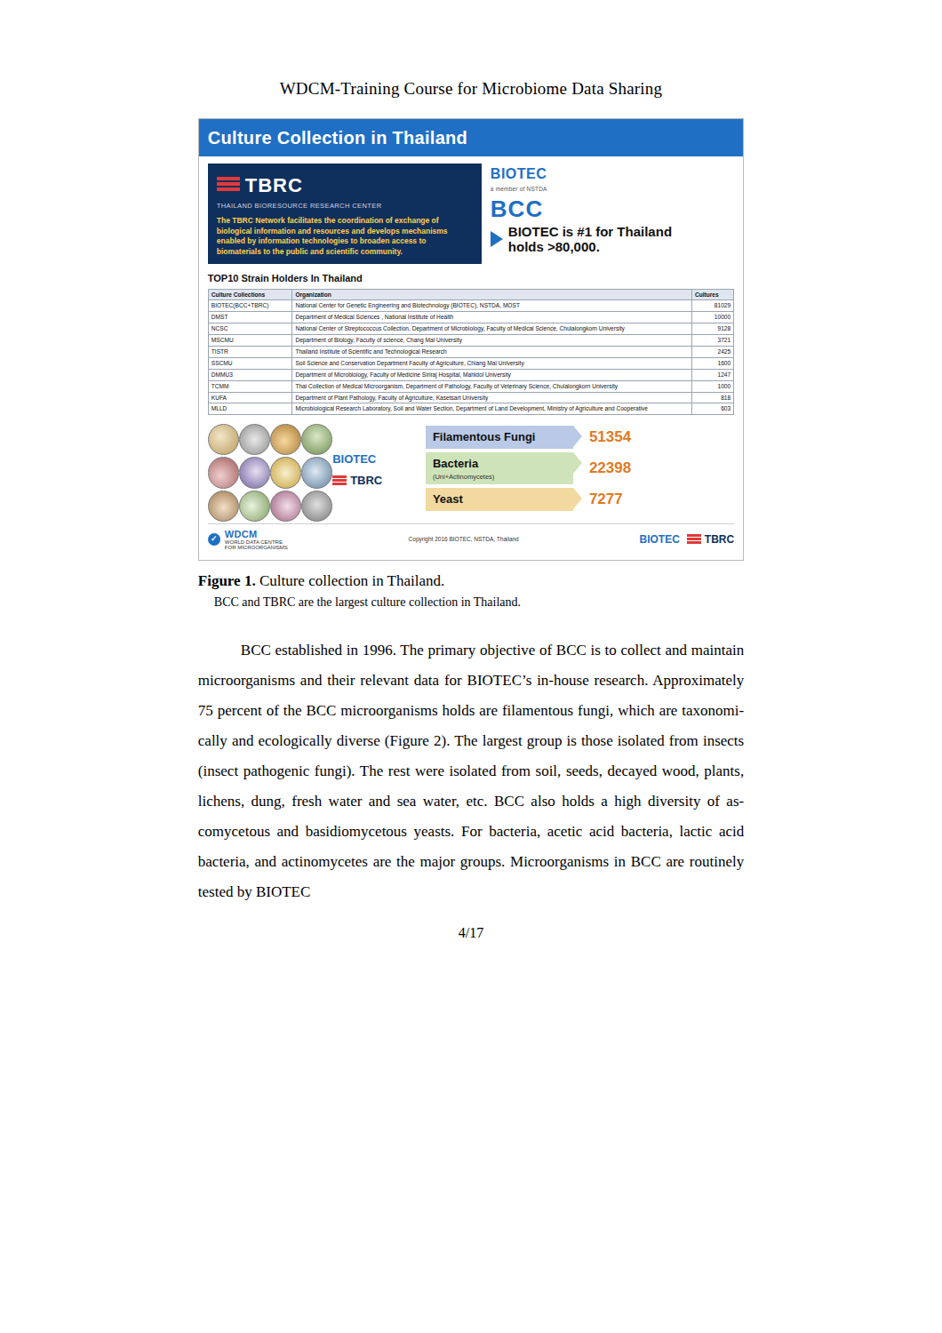WDCM-Training Course for Microbiome Data Sharing
Culture Collection in Thailand
TBRC
THAILAND BIORESOURCE RESEARCH CENTER
The TBRC Network facilitates the coordination of exchange of biological information and resources and develops mechanisms enabled by information technologies to broaden access to biomaterials to the public and scientific community.
BIOTECa member of NSTDA
BCC
BIOTEC is #1 for Thailand
holds >80,000.
TOP10 Strain Holders In Thailand
| Culture Collections | Organization | Cultures |
| --- | --- | --- |
| BIOTEC(BCC+TBRC) | National Center for Genetic Engineering and Biotechnology (BIOTEC), NSTDA, MOST | 81029 |
| DMST | Department of Medical Sciences , National Institute of Health | 10000 |
| NCSC | National Center of Streptococcus Collection, Department of Microbiology, Faculty of Medical Science, Chulalongkorn University | 9128 |
| MSCMU | Department of Biology, Faculty of science, Chang Mai University | 3721 |
| TISTR | Thailand Institute of Scientific and Technological Research | 2425 |
| SSCMU | Soil Science and Conservation Department Faculty of Agriculture, Chiang Mai University | 1600 |
| DMMU3 | Department of Microbiology, Faculty of Medicine Siriraj Hospital, Mahidol University | 1247 |
| TCMM | Thai Collection of Medical Microorganism, Department of Pathology, Faculty of Veterinary Science, Chulalongkorn University | 1000 |
| KUFA | Department of Plant Pathology, Faculty of Agriculture, Kasetsart University | 818 |
| MLLD | Microbiological Research Laboratory, Soil and Water Section, Department of Land Development, Ministry of Agriculture and Cooperative | 603 |
BIOTEC
TBRC
Filamentous Fungi
51354
Bacteria(Uni+Actinomycetes)
22398
Yeast
7277
✓ WDCM WORLD DATA CENTRE
FOR MICROORGANISMS
Copyright 2016 BIOTEC, NSTDA, Thailand
BIOTEC
TBRC
Figure 1. Culture collection in Thailand.
BCC and TBRC are the largest culture collection in Thailand.
BCC established in 1996. The primary objective of BCC is to collect and maintain microorganisms and their relevant data for BIOTEC’s in-house research. Approximately 75 percent of the BCC microorganisms holds are filamentous fungi, which are taxonomically and ecologically diverse (Figure 2). The largest group is those isolated from insects (insect pathogenic fungi). The rest were isolated from soil, seeds, decayed wood, plants, lichens, dung, fresh water and sea water, etc. BCC also holds a high diversity of ascomycetous and basidiomycetous yeasts. For bacteria, acetic acid bacteria, lactic acid bacteria, and actinomycetes are the major groups. Microorganisms in BCC are routinely tested by BIOTEC
4/17